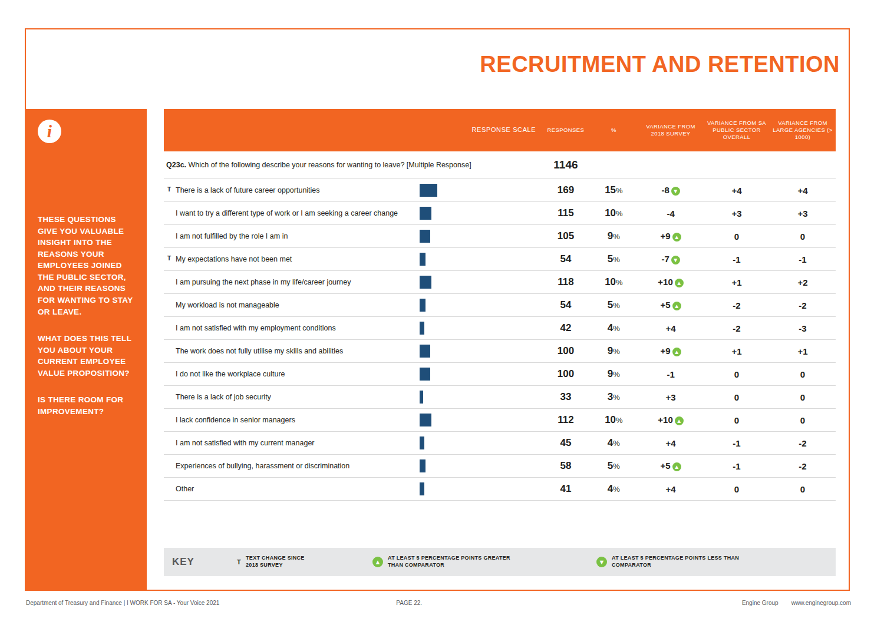RECRUITMENT AND RETENTION
i
THESE QUESTIONS GIVE YOU VALUABLE INSIGHT INTO THE REASONS YOUR EMPLOYEES JOINED THE PUBLIC SECTOR, AND THEIR REASONS FOR WANTING TO STAY OR LEAVE.
WHAT DOES THIS TELL YOU ABOUT YOUR CURRENT EMPLOYEE VALUE PROPOSITION?
IS THERE ROOM FOR IMPROVEMENT?
| | RESPONSE SCALE | RESPONSES | % | VARIANCE FROM 2018 SURVEY | VARIANCE FROM SA PUBLIC SECTOR OVERALL | VARIANCE FROM LARGE AGENCIES (> 1000) |
| --- | --- | --- | --- | --- | --- | --- |
| Q23c. Which of the following describe your reasons for wanting to leave? [Multiple Response] | 1146 | | | | |
| T There is a lack of future career opportunities | | 169 | 15 % | -8 ▼ | +4 | +4 |
| I want to try a different type of work or I am seeking a career change | | 115 | 10 % | -4 | +3 | +3 |
| I am not fulfilled by the role I am in | | 105 | 9 % | +9 ▲ | 0 | 0 |
| T My expectations have not been met | | 54 | 5 % | -7 ▼ | -1 | -1 |
| I am pursuing the next phase in my life/career journey | | 118 | 10 % | +10 ▲ | +1 | +2 |
| My workload is not manageable | | 54 | 5 % | +5 ▲ | -2 | -2 |
| I am not satisfied with my employment conditions | | 42 | 4 % | +4 | -2 | -3 |
| The work does not fully utilise my skills and abilities | | 100 | 9 % | +9 ▲ | +1 | +1 |
| I do not like the workplace culture | | 100 | 9 % | -1 | 0 | 0 |
| There is a lack of job security | | 33 | 3 % | +3 | 0 | 0 |
| I lack confidence in senior managers | | 112 | 10 % | +10 ▲ | 0 | 0 |
| I am not satisfied with my current manager | | 45 | 4 % | +4 | -1 | -2 |
| Experiences of bullying, harassment or discrimination | | 58 | 5 % | +5 ▲ | -1 | -2 |
| Other | | 41 | 4 % | +4 | 0 | 0 |
KEY
TTEXT CHANGE SINCE
2018 SURVEY
▲AT LEAST 5 PERCENTAGE POINTS GREATER
THAN COMPARATOR
▼AT LEAST 5 PERCENTAGE POINTS LESS THAN
COMPARATOR
Department of Treasury and Finance | I WORK FOR SA - Your Voice 2021PAGE 22.
Engine Group www.enginegroup.com